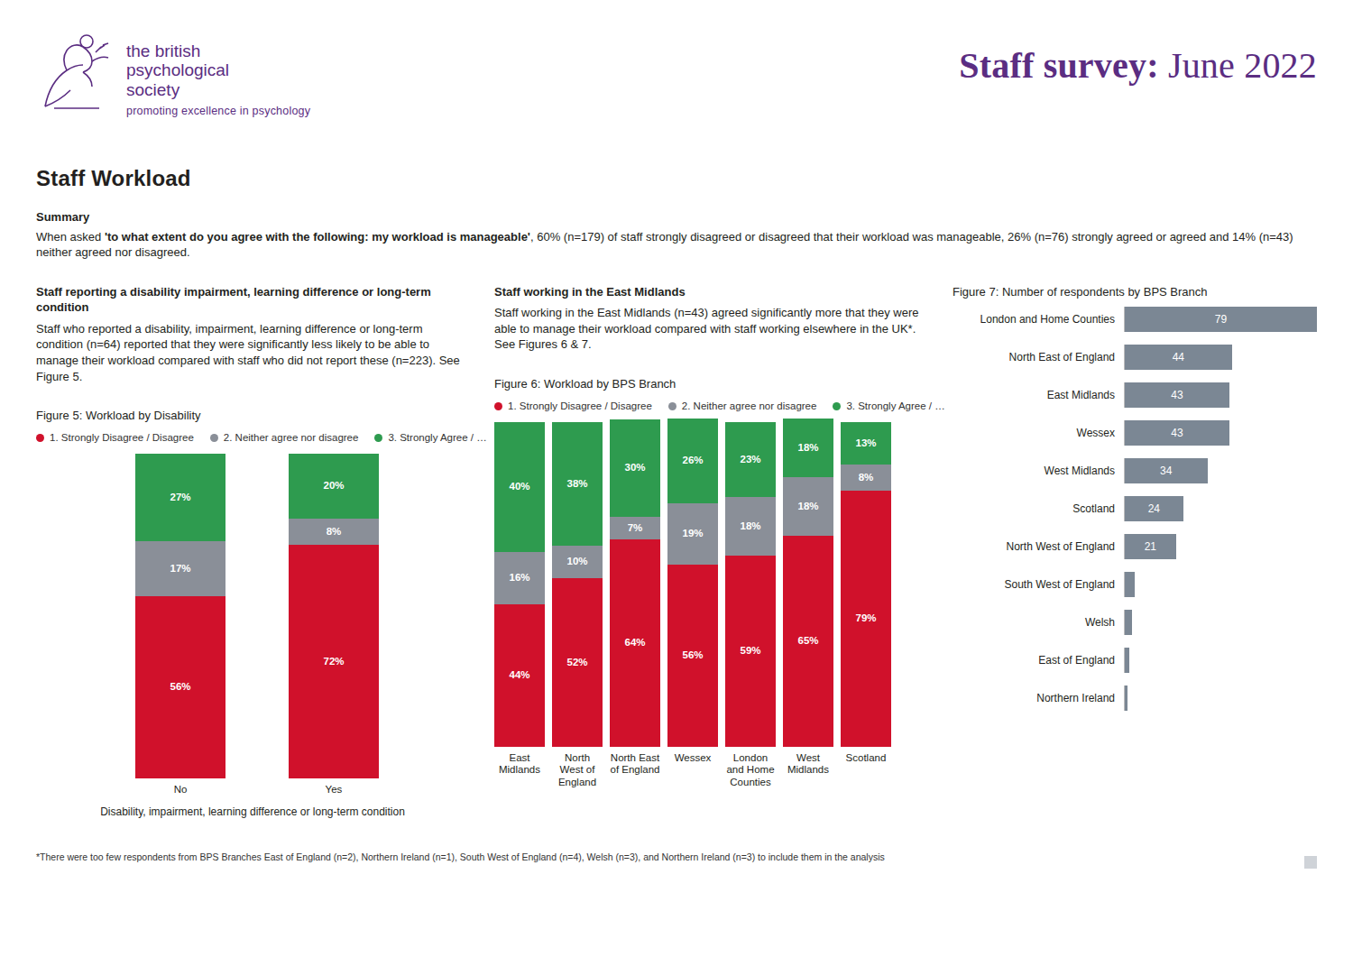the british
psychological
society
promoting excellence in psychology
Staff survey: June 2022
Staff Workload
Summary
When asked 'to what extent do you agree with the following: my workload is manageable', 60% (n=179) of staff strongly disagreed or disagreed that their workload was manageable, 26% (n=76) strongly agreed or agreed and 14% (n=43) neither agreed nor disagreed.
Staff reporting a disability impairment, learning difference or long-term condition
Staff who reported a disability, impairment, learning difference or long-term condition (n=64) reported that they were significantly less likely to be able to manage their workload compared with staff who did not report these (n=223). See Figure 5.
Figure 5: Workload by Disability
1. Strongly Disagree / Disagree 2. Neither agree nor disagree 3. Strongly Agree / …
27%
17%
56%
20%
8%
72%
No
Yes
Disability, impairment, learning difference or long-term condition
Staff working in the East Midlands
Staff working in the East Midlands (n=43) agreed significantly more that they were able to manage their workload compared with staff working elsewhere in the UK*. See Figures 6 & 7.
Figure 6: Workload by BPS Branch
1. Strongly Disagree / Disagree 2. Neither agree nor disagree 3. Strongly Agree / …
40%
16%
44%
38%
10%
52%
30%
7%
64%
26%
19%
56%
23%
18%
59%
18%
18%
65%
13%
8%
79%
East
Midlands
North
West of
England
North East
of England
Wessex
London
and Home
Counties
West
Midlands
Scotland
Figure 7: Number of respondents by BPS Branch
London and Home Counties
79
North East of England
44
East Midlands
43
Wessex
43
West Midlands
34
Scotland
24
North West of England
21
South West of England
4
Welsh
3
East of England
2
Northern Ireland
1
*There were too few respondents from BPS Branches East of England (n=2), Northern Ireland (n=1), South West of England (n=4), Welsh (n=3), and Northern Ireland (n=3) to include them in the analysis